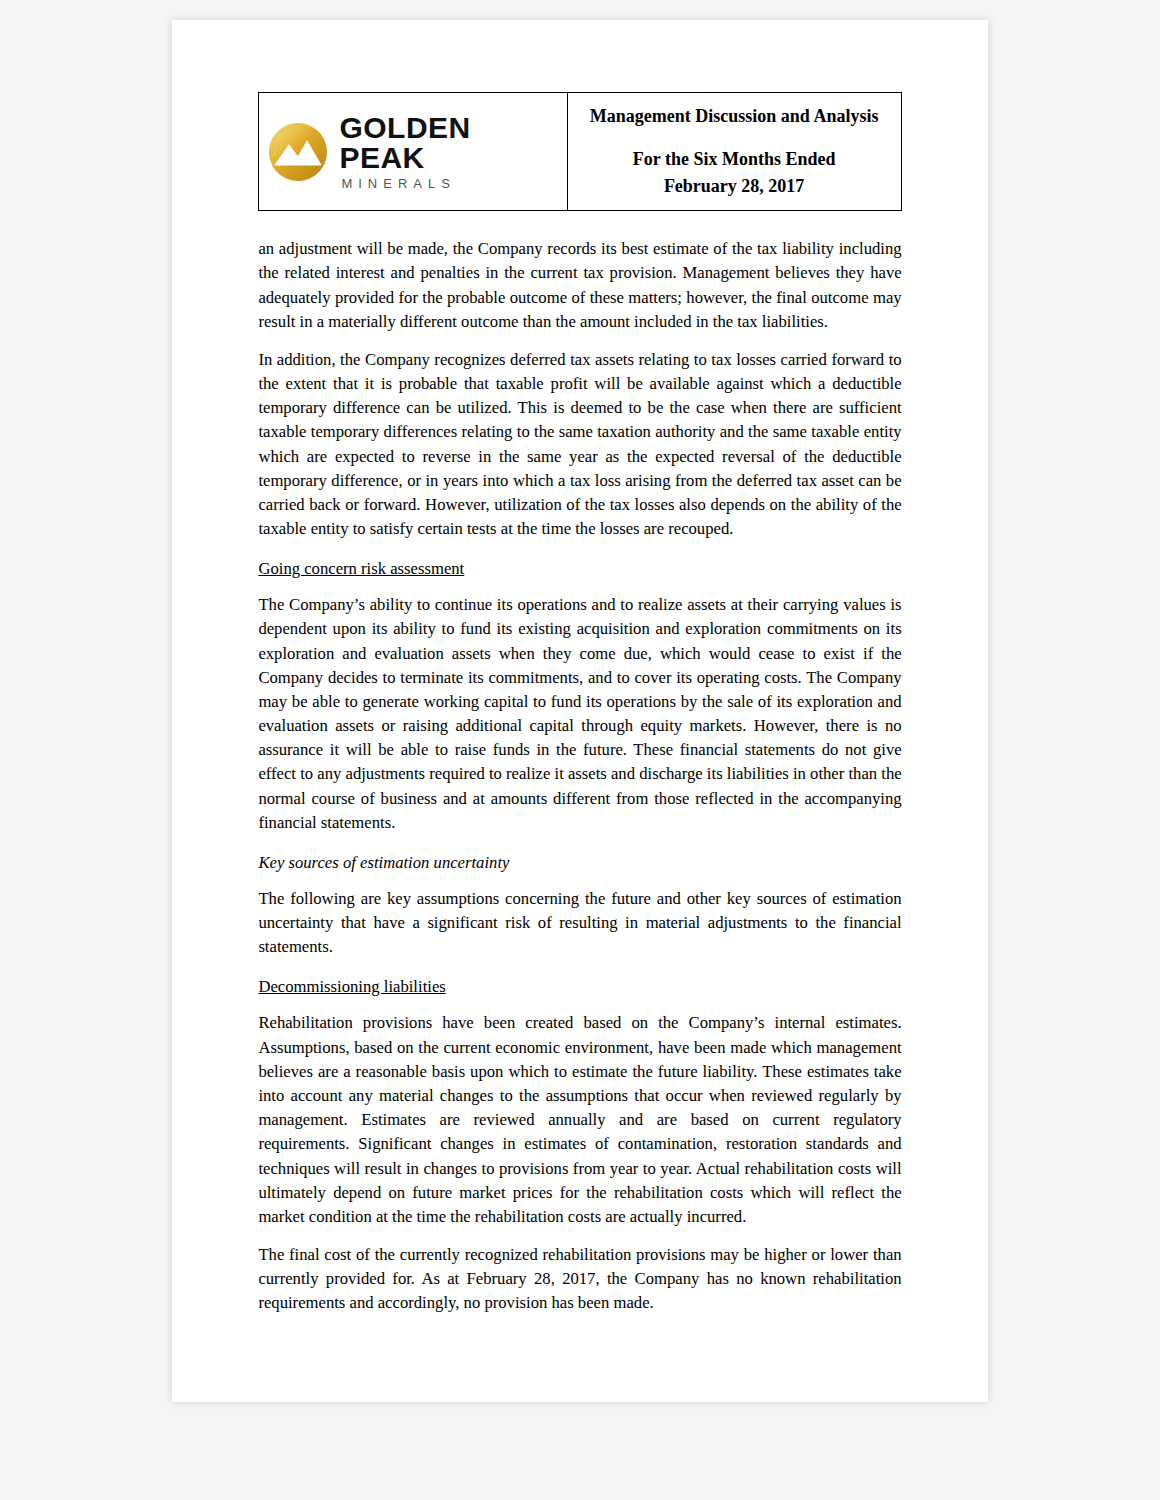| GOLDEN PEAK MINERALS | Management Discussion and Analysis For the Six Months Ended February 28, 2017 |
an adjustment will be made, the Company records its best estimate of the tax liability including the related interest and penalties in the current tax provision. Management believes they have adequately provided for the probable outcome of these matters; however, the final outcome may result in a materially different outcome than the amount included in the tax liabilities.
In addition, the Company recognizes deferred tax assets relating to tax losses carried forward to the extent that it is probable that taxable profit will be available against which a deductible temporary difference can be utilized. This is deemed to be the case when there are sufficient taxable temporary differences relating to the same taxation authority and the same taxable entity which are expected to reverse in the same year as the expected reversal of the deductible temporary difference, or in years into which a tax loss arising from the deferred tax asset can be carried back or forward. However, utilization of the tax losses also depends on the ability of the taxable entity to satisfy certain tests at the time the losses are recouped.
Going concern risk assessment
The Company’s ability to continue its operations and to realize assets at their carrying values is dependent upon its ability to fund its existing acquisition and exploration commitments on its exploration and evaluation assets when they come due, which would cease to exist if the Company decides to terminate its commitments, and to cover its operating costs. The Company may be able to generate working capital to fund its operations by the sale of its exploration and evaluation assets or raising additional capital through equity markets. However, there is no assurance it will be able to raise funds in the future. These financial statements do not give effect to any adjustments required to realize it assets and discharge its liabilities in other than the normal course of business and at amounts different from those reflected in the accompanying financial statements.
Key sources of estimation uncertainty
The following are key assumptions concerning the future and other key sources of estimation uncertainty that have a significant risk of resulting in material adjustments to the financial statements.
Decommissioning liabilities
Rehabilitation provisions have been created based on the Company’s internal estimates. Assumptions, based on the current economic environment, have been made which management believes are a reasonable basis upon which to estimate the future liability. These estimates take into account any material changes to the assumptions that occur when reviewed regularly by management. Estimates are reviewed annually and are based on current regulatory requirements. Significant changes in estimates of contamination, restoration standards and techniques will result in changes to provisions from year to year. Actual rehabilitation costs will ultimately depend on future market prices for the rehabilitation costs which will reflect the market condition at the time the rehabilitation costs are actually incurred.
The final cost of the currently recognized rehabilitation provisions may be higher or lower than currently provided for. As at February 28, 2017, the Company has no known rehabilitation requirements and accordingly, no provision has been made.